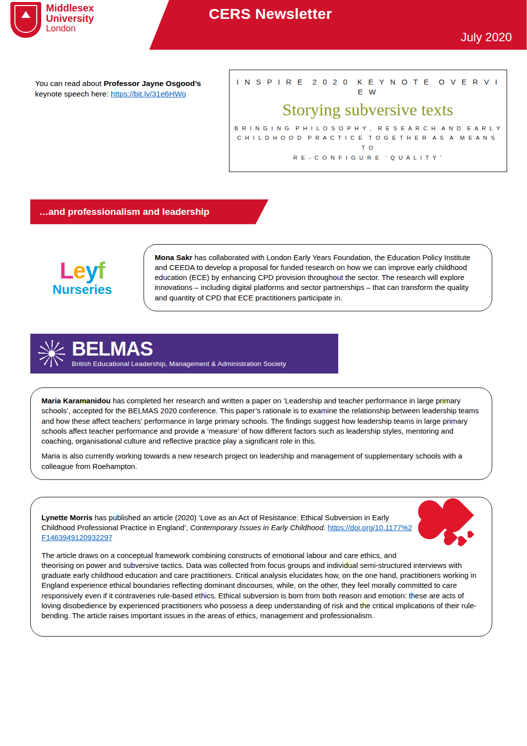CERS Newsletter
July 2020
Middlesex University London
You can read about Professor Jayne Osgood’s keynote speech here: https://bit.ly/31e6HWo
I N S P I R E 2 0 2 0 K E Y N O T E O V E R V I E W
Storying subversive texts
B R I N G I N G P H I L O S O P H Y , R E S E A R C H A N D E A R L Y
C H I L D H O O D P R A C T I C E T O G E T H E R A S A M E A N S T O
R E - C O N F I G U R E ‘ Q U A L I T Y ’
…and professionalism and leadership
Leyf
Nurseries
Mona Sakr has collaborated with London Early Years Foundation, the Education Policy Institute and CEEDA to develop a proposal for funded research on how we can improve early childhood education (ECE) by enhancing CPD provision throughout the sector. The research will explore innovations – including digital platforms and sector partnerships – that can transform the quality and quantity of CPD that ECE practitioners participate in.
BELMAS
British Educational Leadership, Management & Administration Society
Maria Karamanidou has completed her research and written a paper on ‘Leadership and teacher performance in large primary schools’, accepted for the BELMAS 2020 conference. This paper’s rationale is to examine the relationship between leadership teams and how these affect teachers’ performance in large primary schools. The findings suggest how leadership teams in large primary schools affect teacher performance and provide a ‘measure’ of how different factors such as leadership styles, mentoring and coaching, organisational culture and reflective practice play a significant role in this.
Maria is also currently working towards a new research project on leadership and management of supplementary schools with a colleague from Roehampton.
Lynette Morris has published an article (2020) ‘Love as an Act of Resistance: Ethical Subversion in Early Childhood Professional Practice in England’, Contemporary Issues in Early Childhood. https://doi.org/10.1177%2F1463949120932297
The article draws on a conceptual framework combining constructs of emotional labour and care ethics, and theorising on power and subversive tactics. Data was collected from focus groups and individual semi-structured interviews with graduate early childhood education and care practitioners. Critical analysis elucidates how, on the one hand, practitioners working in England experience ethical boundaries reflecting dominant discourses, while, on the other, they feel morally committed to care responsively even if it contravenes rule-based ethics. Ethical subversion is born from both reason and emotion: these are acts of loving disobedience by experienced practitioners who possess a deep understanding of risk and the critical implications of their rule-bending. The article raises important issues in the areas of ethics, management and professionalism.